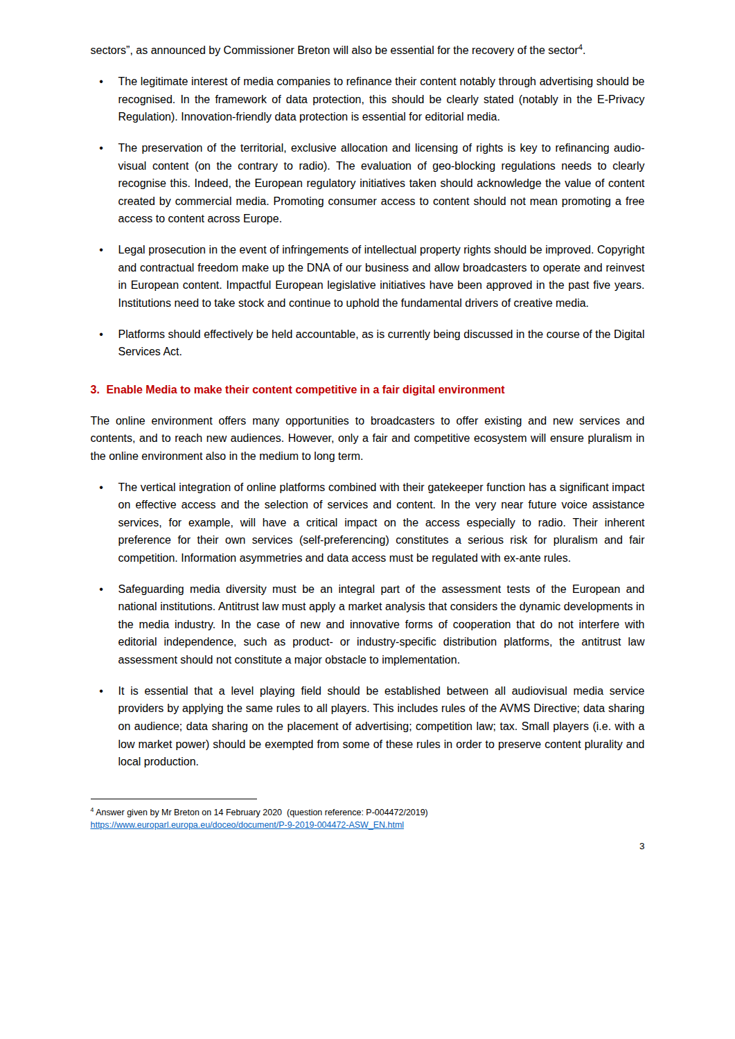sectors”, as announced by Commissioner Breton will also be essential for the recovery of the sector4.
The legitimate interest of media companies to refinance their content notably through advertising should be recognised. In the framework of data protection, this should be clearly stated (notably in the E-Privacy Regulation). Innovation-friendly data protection is essential for editorial media.
The preservation of the territorial, exclusive allocation and licensing of rights is key to refinancing audio-visual content (on the contrary to radio). The evaluation of geo-blocking regulations needs to clearly recognise this. Indeed, the European regulatory initiatives taken should acknowledge the value of content created by commercial media. Promoting consumer access to content should not mean promoting a free access to content across Europe.
Legal prosecution in the event of infringements of intellectual property rights should be improved. Copyright and contractual freedom make up the DNA of our business and allow broadcasters to operate and reinvest in European content. Impactful European legislative initiatives have been approved in the past five years. Institutions need to take stock and continue to uphold the fundamental drivers of creative media.
Platforms should effectively be held accountable, as is currently being discussed in the course of the Digital Services Act.
3. Enable Media to make their content competitive in a fair digital environment
The online environment offers many opportunities to broadcasters to offer existing and new services and contents, and to reach new audiences. However, only a fair and competitive ecosystem will ensure pluralism in the online environment also in the medium to long term.
The vertical integration of online platforms combined with their gatekeeper function has a significant impact on effective access and the selection of services and content. In the very near future voice assistance services, for example, will have a critical impact on the access especially to radio. Their inherent preference for their own services (self-preferencing) constitutes a serious risk for pluralism and fair competition. Information asymmetries and data access must be regulated with ex-ante rules.
Safeguarding media diversity must be an integral part of the assessment tests of the European and national institutions. Antitrust law must apply a market analysis that considers the dynamic developments in the media industry. In the case of new and innovative forms of cooperation that do not interfere with editorial independence, such as product- or industry-specific distribution platforms, the antitrust law assessment should not constitute a major obstacle to implementation.
It is essential that a level playing field should be established between all audiovisual media service providers by applying the same rules to all players. This includes rules of the AVMS Directive; data sharing on audience; data sharing on the placement of advertising; competition law; tax. Small players (i.e. with a low market power) should be exempted from some of these rules in order to preserve content plurality and local production.
4 Answer given by Mr Breton on 14 February 2020 (question reference: P-004472/2019)
https://www.europarl.europa.eu/doceo/document/P-9-2019-004472-ASW_EN.html
3